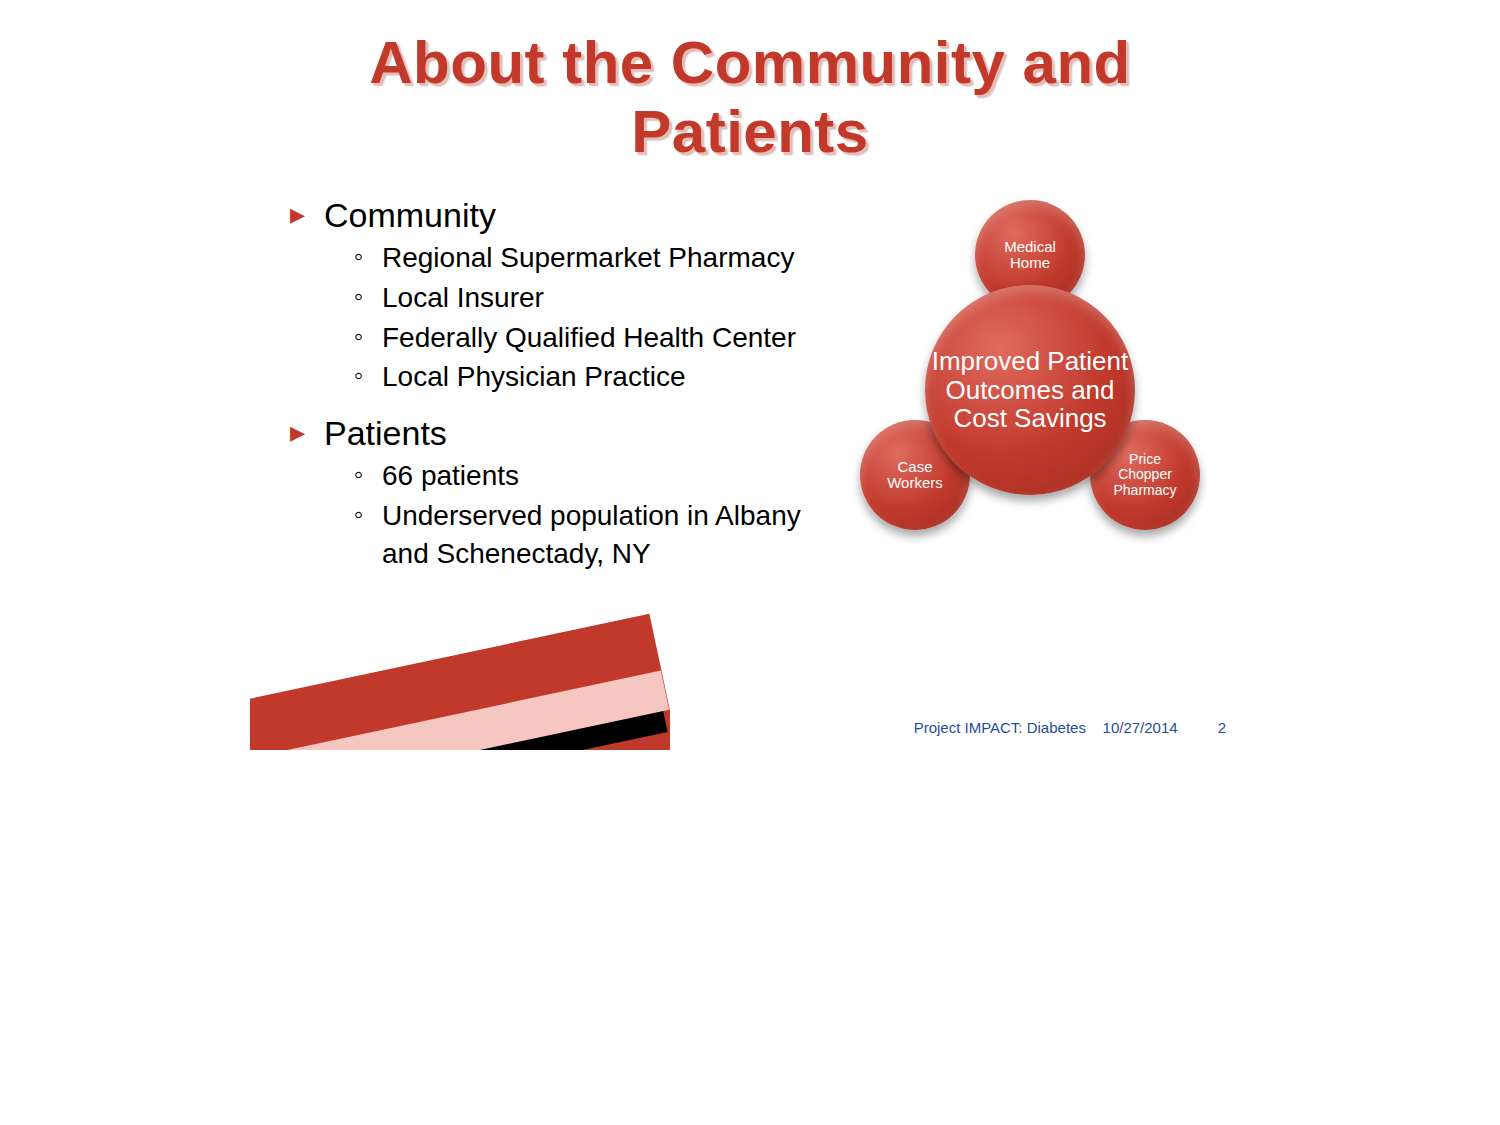About the Community and Patients
Community
Regional Supermarket Pharmacy
Local Insurer
Federally Qualified Health Center
Local Physician Practice
Patients
66 patients
Underserved population in Albany and Schenectady, NY
Medical
Home
Case
Workers
Price
Chopper
Pharmacy
Improved Patient Outcomes and Cost Savings
Project IMPACT: Diabetes 10/27/20142